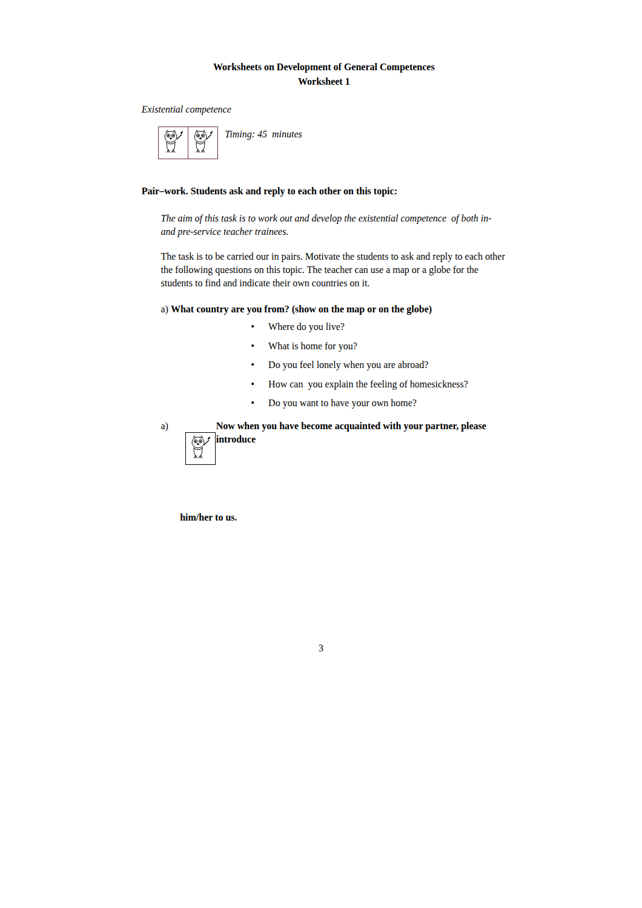Worksheets on Development of General Competences
Worksheet 1
Existential competence
Timing: 45 minutes
Pair–work. Students ask and reply to each other on this topic:
The aim of this task is to work out and develop the existential competence of both in- and pre-service teacher trainees.
The task is to be carried our in pairs. Motivate the students to ask and reply to each other the following questions on this topic. The teacher can use a map or a globe for the students to find and indicate their own countries on it.
a) What country are you from? (show on the map or on the globe)
Where do you live?
What is home for you?
Do you feel lonely when you are abroad?
How can you explain the feeling of homesickness?
Do you want to have your own home?
a)
Now when you have become acquainted with your partner, please introduce
him/her to us.
3